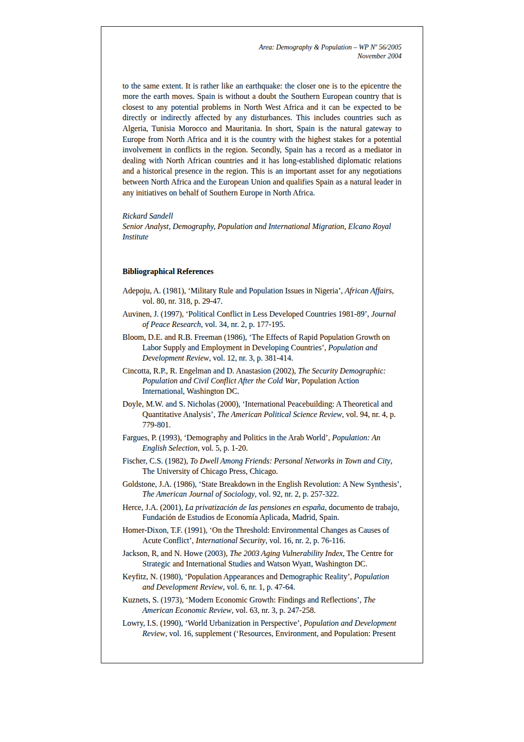Area: Demography & Population – WP Nº 56/2005
November 2004
to the same extent. It is rather like an earthquake: the closer one is to the epicentre the more the earth moves. Spain is without a doubt the Southern European country that is closest to any potential problems in North West Africa and it can be expected to be directly or indirectly affected by any disturbances. This includes countries such as Algeria, Tunisia Morocco and Mauritania. In short, Spain is the natural gateway to Europe from North Africa and it is the country with the highest stakes for a potential involvement in conflicts in the region. Secondly, Spain has a record as a mediator in dealing with North African countries and it has long-established diplomatic relations and a historical presence in the region. This is an important asset for any negotiations between North Africa and the European Union and qualifies Spain as a natural leader in any initiatives on behalf of Southern Europe in North Africa.
Rickard Sandell Senior Analyst, Demography, Population and International Migration, Elcano Royal Institute
Bibliographical References
Adepoju, A. (1981), ‘Military Rule and Population Issues in Nigeria’, African Affairs, vol. 80, nr. 318, p. 29-47.
Auvinen, J. (1997), ‘Political Conflict in Less Developed Countries 1981-89’, Journal of Peace Research, vol. 34, nr. 2, p. 177-195.
Bloom, D.E. and R.B. Freeman (1986), ‘The Effects of Rapid Population Growth on Labor Supply and Employment in Developing Countries’, Population and Development Review, vol. 12, nr. 3, p. 381-414.
Cincotta, R.P., R. Engelman and D. Anastasion (2002), The Security Demographic: Population and Civil Conflict After the Cold War, Population Action International, Washington DC.
Doyle, M.W. and S. Nicholas (2000), ‘International Peacebuilding: A Theoretical and Quantitative Analysis’, The American Political Science Review, vol. 94, nr. 4, p. 779-801.
Fargues, P. (1993), ‘Demography and Politics in the Arab World’, Population: An English Selection, vol. 5, p. 1-20.
Fischer, C.S. (1982), To Dwell Among Friends: Personal Networks in Town and City, The University of Chicago Press, Chicago.
Goldstone, J.A. (1986), ‘State Breakdown in the English Revolution: A New Synthesis’, The American Journal of Sociology, vol. 92, nr. 2, p. 257-322.
Herce, J.A. (2001), La privatización de las pensiones en españa, documento de trabajo, Fundación de Estudios de Economía Aplicada, Madrid, Spain.
Homer-Dixon, T.F. (1991), ‘On the Threshold: Environmental Changes as Causes of Acute Conflict’, International Security, vol. 16, nr. 2, p. 76-116.
Jackson, R, and N. Howe (2003), The 2003 Aging Vulnerability Index, The Centre for Strategic and International Studies and Watson Wyatt, Washington DC.
Keyfitz, N. (1980), ‘Population Appearances and Demographic Reality’, Population and Development Review, vol. 6, nr. 1, p. 47-64.
Kuznets, S. (1973), ‘Modern Economic Growth: Findings and Reflections’, The American Economic Review, vol. 63, nr. 3, p. 247-258.
Lowry, I.S. (1990), ‘World Urbanization in Perspective’, Population and Development Review, vol. 16, supplement (‘Resources, Environment, and Population: Present